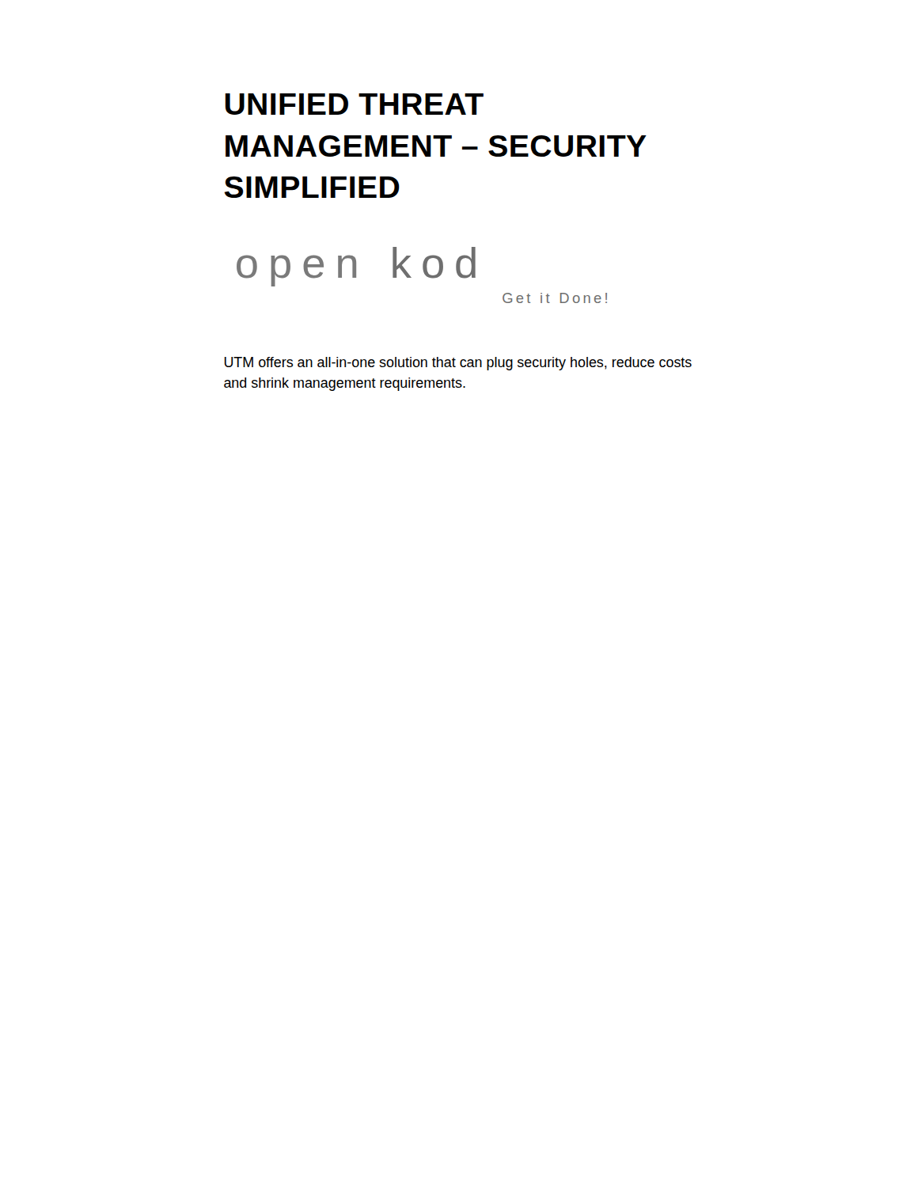UNIFIED THREAT MANAGEMENT – SECURITY SIMPLIFIED
open kod
Get it Done!
UTM offers an all-in-one solution that can plug security holes, reduce costs and shrink management requirements.